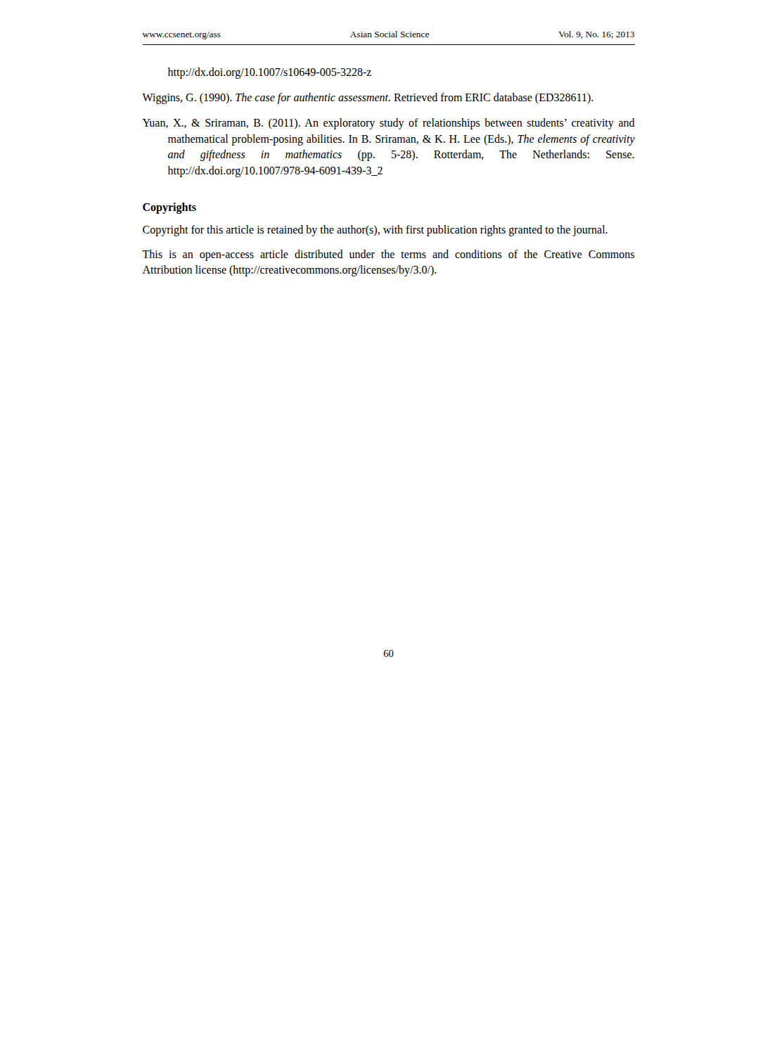www.ccsenet.org/ass Asian Social Science Vol. 9, No. 16; 2013
http://dx.doi.org/10.1007/s10649-005-3228-z
Wiggins, G. (1990). The case for authentic assessment. Retrieved from ERIC database (ED328611).
Yuan, X., & Sriraman, B. (2011). An exploratory study of relationships between students’ creativity and mathematical problem-posing abilities. In B. Sriraman, & K. H. Lee (Eds.), The elements of creativity and giftedness in mathematics (pp. 5-28). Rotterdam, The Netherlands: Sense. http://dx.doi.org/10.1007/978-94-6091-439-3_2
Copyrights
Copyright for this article is retained by the author(s), with first publication rights granted to the journal.
This is an open-access article distributed under the terms and conditions of the Creative Commons Attribution license (http://creativecommons.org/licenses/by/3.0/).
60